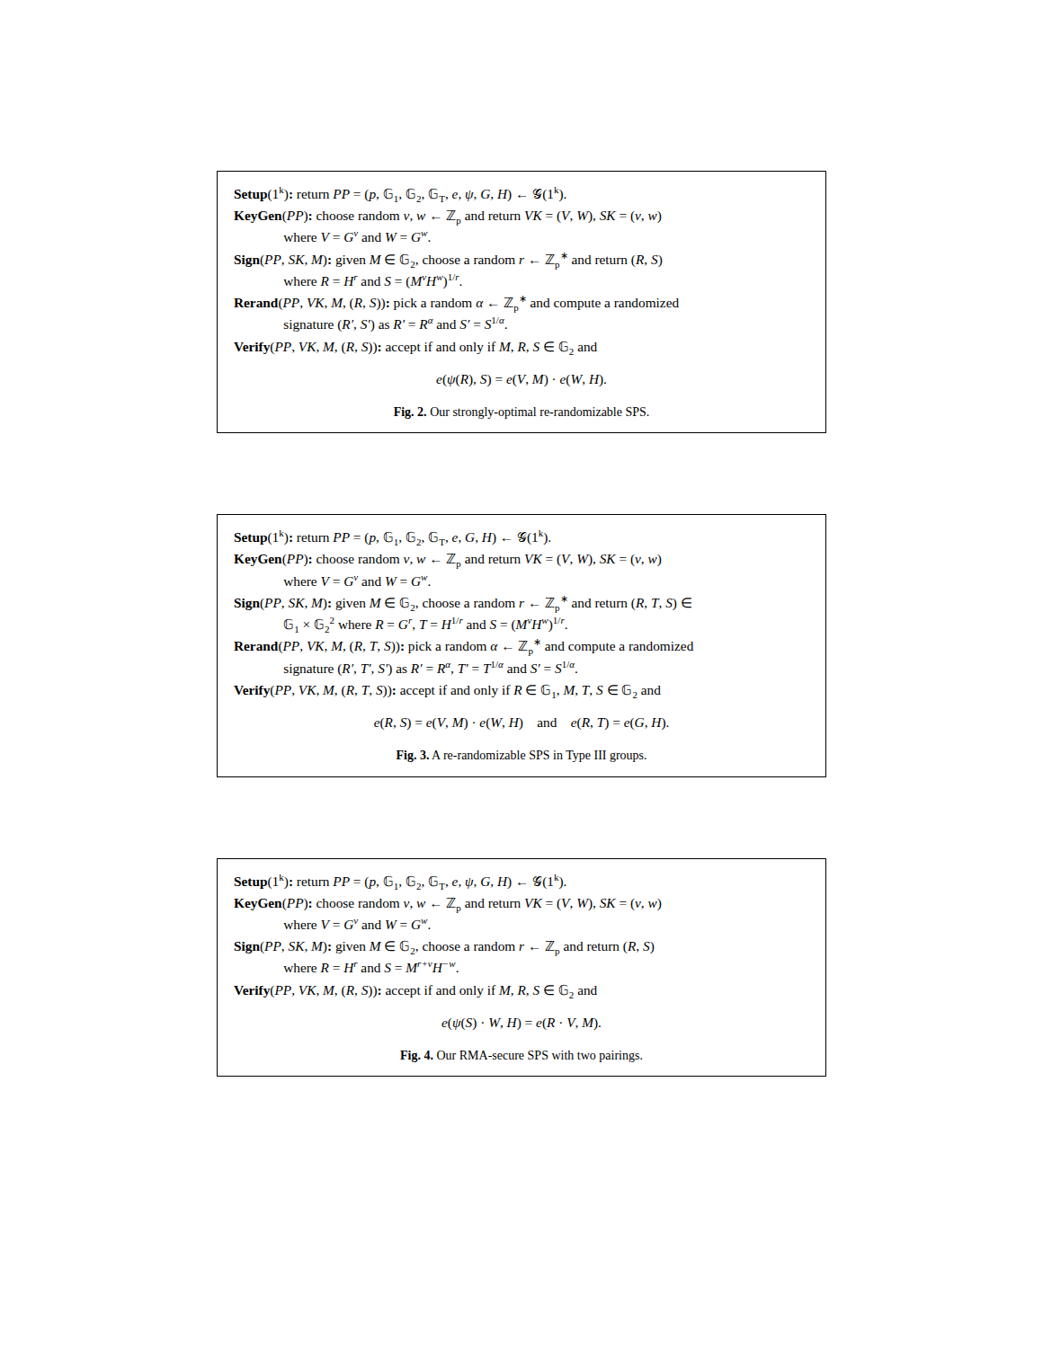Setup(1k): return PP = (p, 𝔾1, 𝔾2, 𝔾T, e, ψ, G, H) ← 𝒢(1k).
KeyGen(PP): choose random v, w ← ℤp and return VK = (V, W), SK = (v, w)
where V = Gv and W = Gw.
Sign(PP, SK, M): given M ∈ 𝔾2, choose a random r ← ℤp∗ and return (R, S)
where R = Hr and S = (MvHw)1/r.
Rerand(PP, VK, M, (R, S)): pick a random α ← ℤp∗ and compute a randomized
signature (R′, S′) as R′ = Rα and S′ = S1/α.
Verify(PP, VK, M, (R, S)): accept if and only if M, R, S ∈ 𝔾2 and
e(ψ(R), S) = e(V, M) · e(W, H).
Fig. 2. Our strongly-optimal re-randomizable SPS.
Setup(1k): return PP = (p, 𝔾1, 𝔾2, 𝔾T, e, G, H) ← 𝒢(1k).
KeyGen(PP): choose random v, w ← ℤp and return VK = (V, W), SK = (v, w)
where V = Gv and W = Gw.
Sign(PP, SK, M): given M ∈ 𝔾2, choose a random r ← ℤp∗ and return (R, T, S) ∈
𝔾1 × 𝔾22 where R = Gr, T = H1/r and S = (MvHw)1/r.
Rerand(PP, VK, M, (R, T, S)): pick a random α ← ℤp∗ and compute a randomized
signature (R′, T′, S′) as R′ = Rα, T′ = T1/α and S′ = S1/α.
Verify(PP, VK, M, (R, T, S)): accept if and only if R ∈ 𝔾1, M, T, S ∈ 𝔾2 and
e(R, S) = e(V, M) · e(W, H) and e(R, T) = e(G, H).
Fig. 3. A re-randomizable SPS in Type III groups.
Setup(1k): return PP = (p, 𝔾1, 𝔾2, 𝔾T, e, ψ, G, H) ← 𝒢(1k).
KeyGen(PP): choose random v, w ← ℤp and return VK = (V, W), SK = (v, w)
where V = Gv and W = Gw.
Sign(PP, SK, M): given M ∈ 𝔾2, choose a random r ← ℤp and return (R, S)
where R = Hr and S = Mr+vH−w.
Verify(PP, VK, M, (R, S)): accept if and only if M, R, S ∈ 𝔾2 and
e(ψ(S) · W, H) = e(R · V, M).
Fig. 4. Our RMA-secure SPS with two pairings.